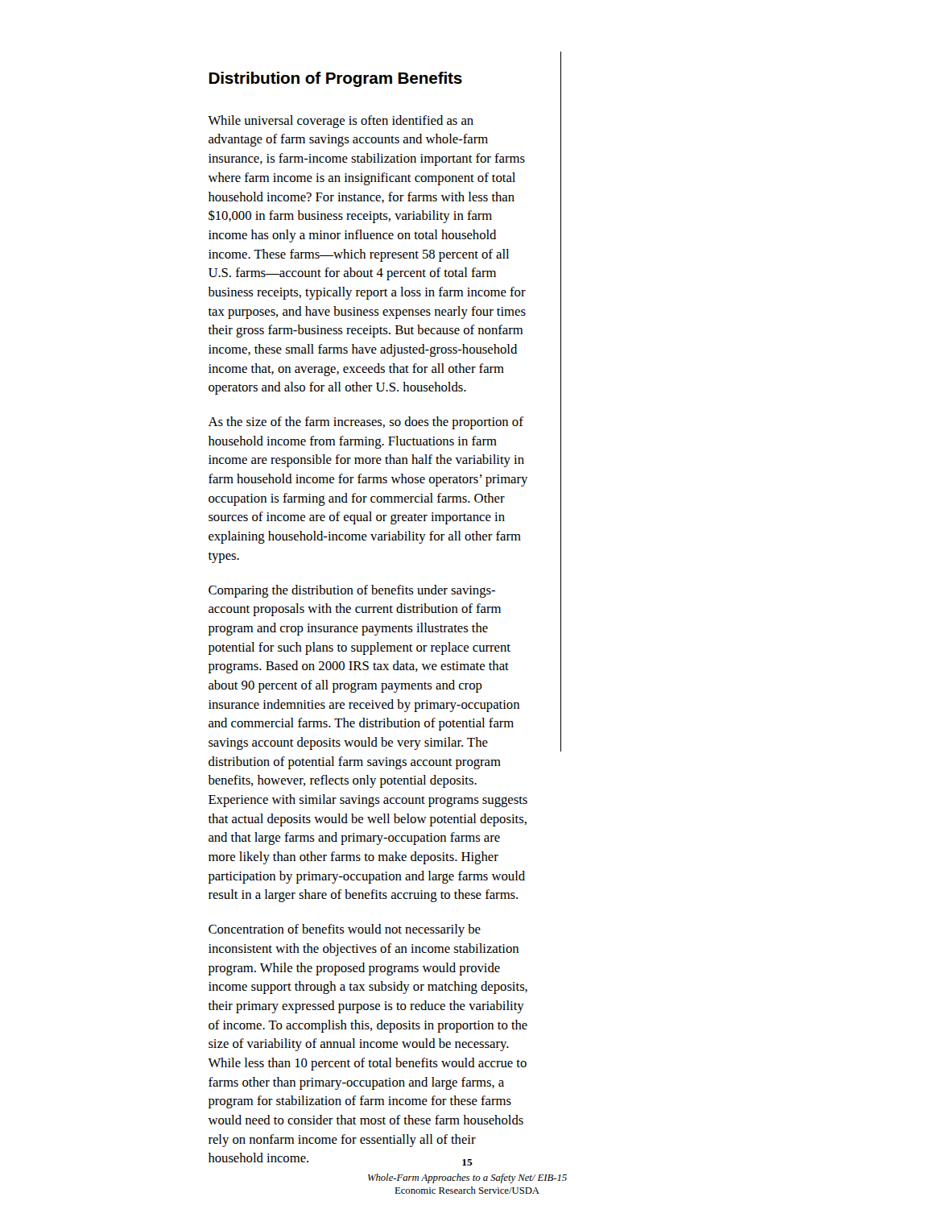Distribution of Program Benefits
While universal coverage is often identified as an advantage of farm savings accounts and whole-farm insurance, is farm-income stabilization important for farms where farm income is an insignificant component of total household income? For instance, for farms with less than $10,000 in farm business receipts, variability in farm income has only a minor influence on total household income. These farms—which represent 58 percent of all U.S. farms—account for about 4 percent of total farm business receipts, typically report a loss in farm income for tax purposes, and have business expenses nearly four times their gross farm-business receipts. But because of nonfarm income, these small farms have adjusted-gross-household income that, on average, exceeds that for all other farm operators and also for all other U.S. households.
As the size of the farm increases, so does the proportion of household income from farming. Fluctuations in farm income are responsible for more than half the variability in farm household income for farms whose operators’ primary occupation is farming and for commercial farms. Other sources of income are of equal or greater importance in explaining household-income variability for all other farm types.
Comparing the distribution of benefits under savings-account proposals with the current distribution of farm program and crop insurance payments illustrates the potential for such plans to supplement or replace current programs. Based on 2000 IRS tax data, we estimate that about 90 percent of all program payments and crop insurance indemnities are received by primary-occupation and commercial farms. The distribution of potential farm savings account deposits would be very similar. The distribution of potential farm savings account program benefits, however, reflects only potential deposits. Experience with similar savings account programs suggests that actual deposits would be well below potential deposits, and that large farms and primary-occupation farms are more likely than other farms to make deposits. Higher participation by primary-occupation and large farms would result in a larger share of benefits accruing to these farms.
Concentration of benefits would not necessarily be inconsistent with the objectives of an income stabilization program. While the proposed programs would provide income support through a tax subsidy or matching deposits, their primary expressed purpose is to reduce the variability of income. To accomplish this, deposits in proportion to the size of variability of annual income would be necessary. While less than 10 percent of total benefits would accrue to farms other than primary-occupation and large farms, a program for stabilization of farm income for these farms would need to consider that most of these farm households rely on nonfarm income for essentially all of their household income.
15
Whole-Farm Approaches to a Safety Net/ EIB-15
Economic Research Service/USDA